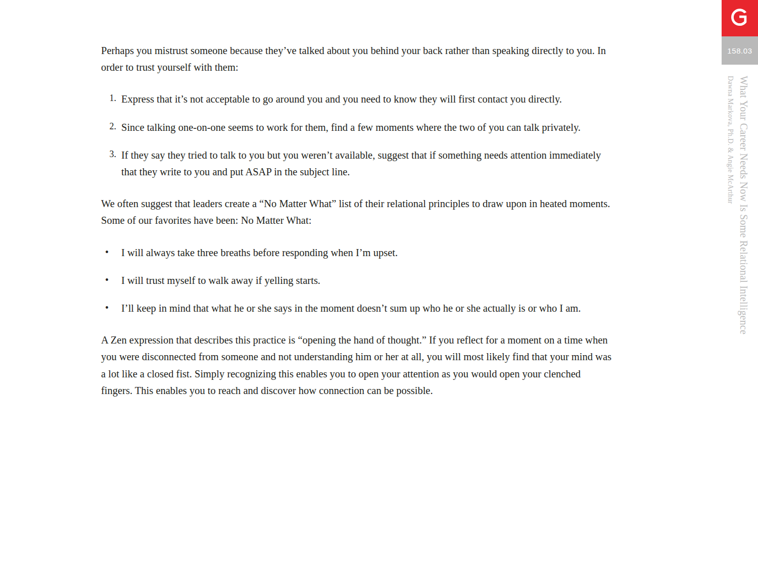Perhaps you mistrust someone because they’ve talked about you behind your back rather than speaking directly to you. In order to trust yourself with them:
1. Express that it’s not acceptable to go around you and you need to know they will first contact you directly.
2. Since talking one-on-one seems to work for them, find a few moments where the two of you can talk privately.
3. If they say they tried to talk to you but you weren’t available, suggest that if something needs attention immediately that they write to you and put ASAP in the subject line.
We often suggest that leaders create a “No Matter What” list of their relational principles to draw upon in heated moments. Some of our favorites have been: No Matter What:
I will always take three breaths before responding when I’m upset.
I will trust myself to walk away if yelling starts.
I’ll keep in mind that what he or she says in the moment doesn’t sum up who he or she actually is or who I am.
A Zen expression that describes this practice is “opening the hand of thought.” If you reflect for a moment on a time when you were disconnected from someone and not understanding him or her at all, you will most likely find that your mind was a lot like a closed fist. Simply recognizing this enables you to open your attention as you would open your clenched fingers. This enables you to reach and discover how connection can be possible.
158.03
What Your Career Needs Now Is Some Relational Intelligence
Dawna Markova, Ph.D. & Angie McArthur